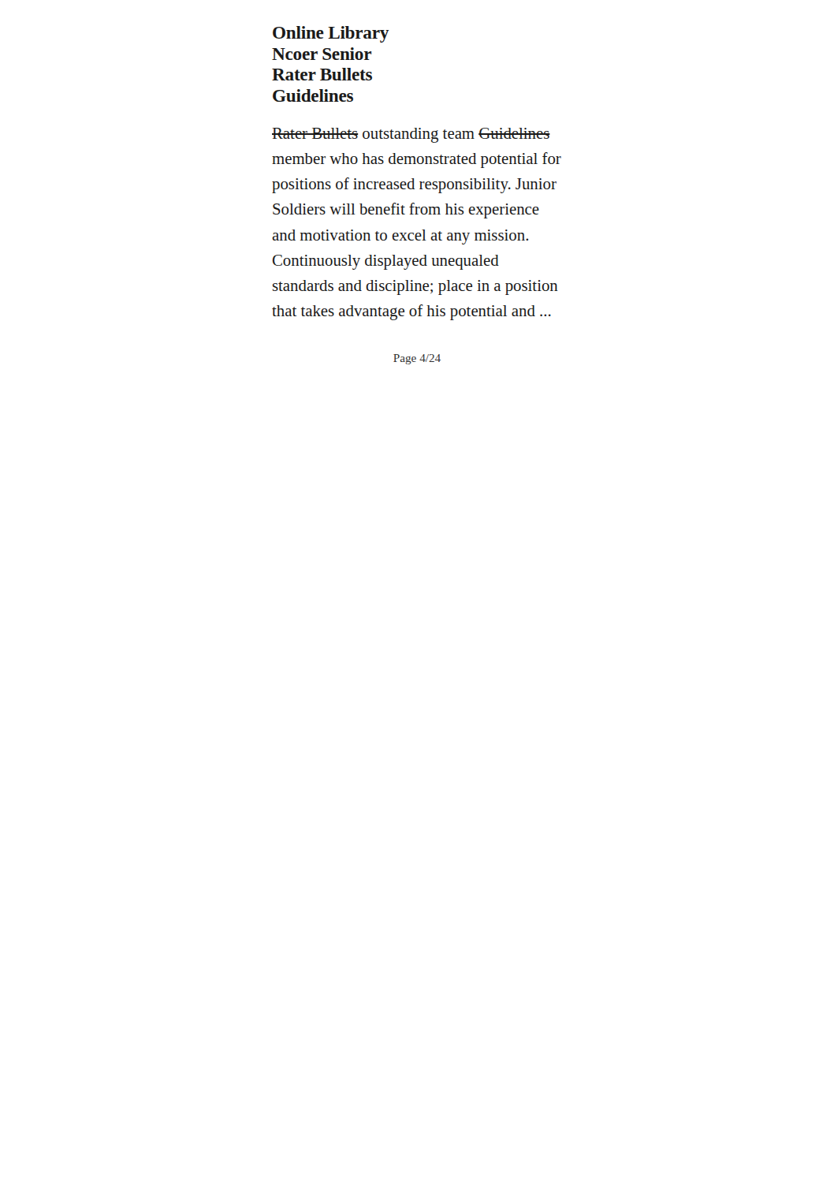Online Library Ncoer Senior Rater Bullets Guidelines
Rater Bullets outstanding team Guidelines member who has demonstrated potential for positions of increased responsibility. Junior Soldiers will benefit from his experience and motivation to excel at any mission. Continuously displayed unequaled standards and discipline; place in a position that takes advantage of his potential and ...
Page 4/24